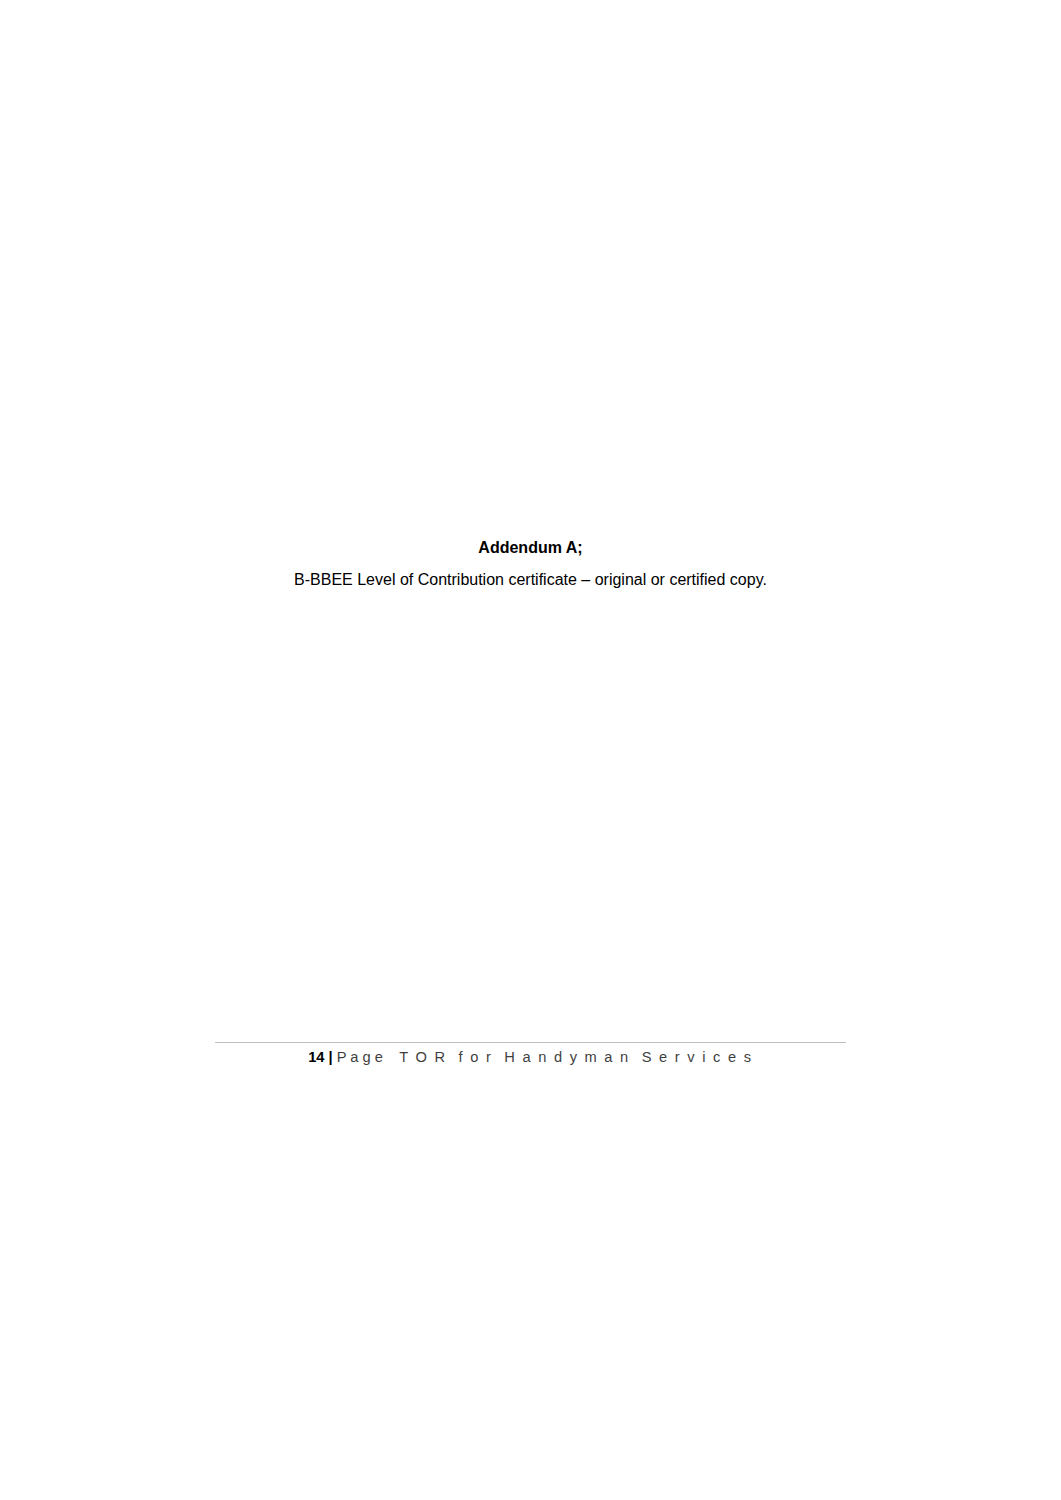Addendum A;
B-BBEE Level of Contribution certificate – original or certified copy.
14 | P a g e T O R f o r H a n d y m a n S e r v i c e s